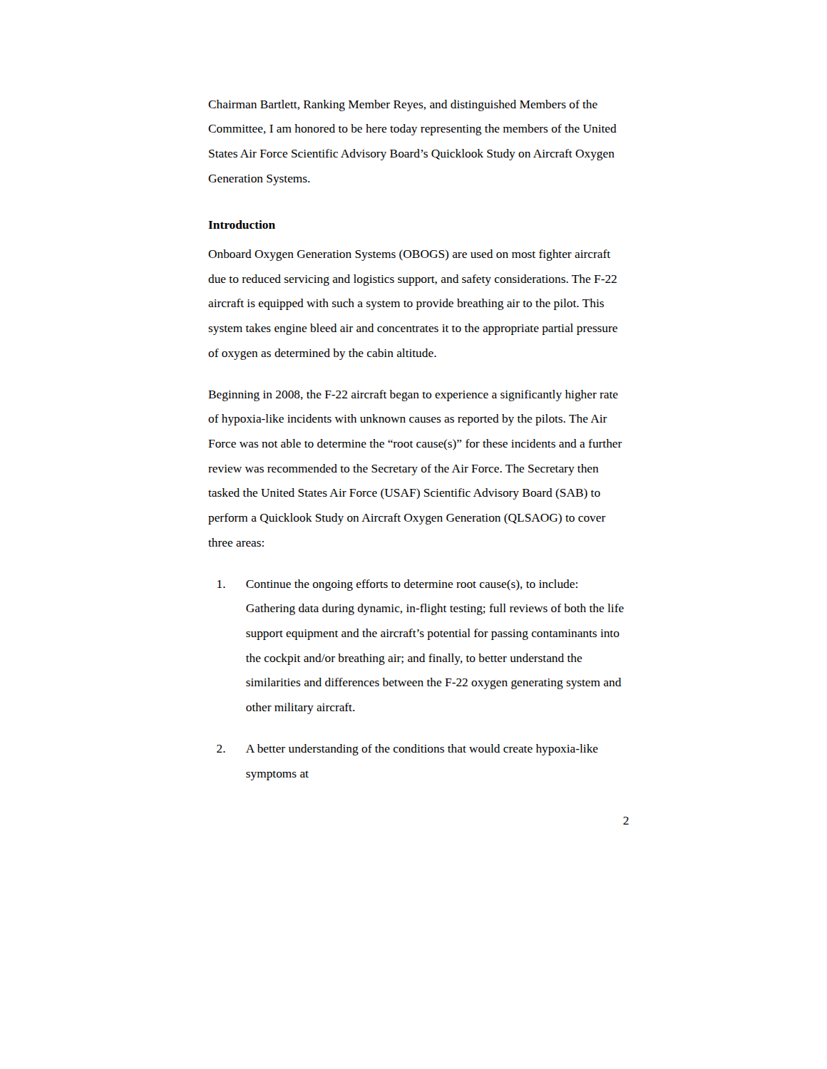Chairman Bartlett, Ranking Member Reyes, and distinguished Members of the Committee, I am honored to be here today representing the members of the United States Air Force Scientific Advisory Board’s Quicklook Study on Aircraft Oxygen Generation Systems.
Introduction
Onboard Oxygen Generation Systems (OBOGS) are used on most fighter aircraft due to reduced servicing and logistics support, and safety considerations. The F-22 aircraft is equipped with such a system to provide breathing air to the pilot. This system takes engine bleed air and concentrates it to the appropriate partial pressure of oxygen as determined by the cabin altitude.
Beginning in 2008, the F-22 aircraft began to experience a significantly higher rate of hypoxia-like incidents with unknown causes as reported by the pilots. The Air Force was not able to determine the “root cause(s)” for these incidents and a further review was recommended to the Secretary of the Air Force. The Secretary then tasked the United States Air Force (USAF) Scientific Advisory Board (SAB) to perform a Quicklook Study on Aircraft Oxygen Generation (QLSAOG) to cover three areas:
Continue the ongoing efforts to determine root cause(s), to include: Gathering data during dynamic, in-flight testing; full reviews of both the life support equipment and the aircraft’s potential for passing contaminants into the cockpit and/or breathing air; and finally, to better understand the similarities and differences between the F-22 oxygen generating system and other military aircraft.
A better understanding of the conditions that would create hypoxia-like symptoms at
2